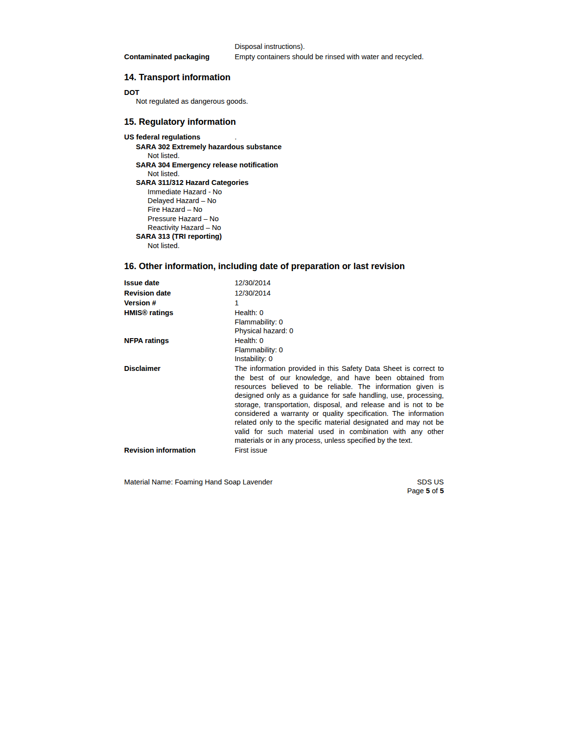Disposal instructions).
Contaminated packaging
Empty containers should be rinsed with water and recycled.
14. Transport information
DOT
Not regulated as dangerous goods.
15. Regulatory information
US federal regulations
.
SARA 302 Extremely hazardous substance
Not listed.
SARA 304 Emergency release notification
Not listed.
SARA 311/312 Hazard Categories
Immediate Hazard - No
Delayed Hazard – No
Fire Hazard – No
Pressure Hazard – No
Reactivity Hazard – No
SARA 313 (TRI reporting)
Not listed.
16. Other information, including date of preparation or last revision
Issue date
12/30/2014
Revision date
12/30/2014
Version #
1
HMIS® ratings
Health: 0
Flammability: 0
Physical hazard: 0
NFPA ratings
Health: 0
Flammability: 0
Instability: 0
Disclaimer
The information provided in this Safety Data Sheet is correct to the best of our knowledge, and have been obtained from resources believed to be reliable. The information given is designed only as a guidance for safe handling, use, processing, storage, transportation, disposal, and release and is not to be considered a warranty or quality specification. The information related only to the specific material designated and may not be valid for such material used in combination with any other materials or in any process, unless specified by the text.
Revision information
First issue
Material Name: Foaming Hand Soap Lavender
SDS US
Page 5 of 5